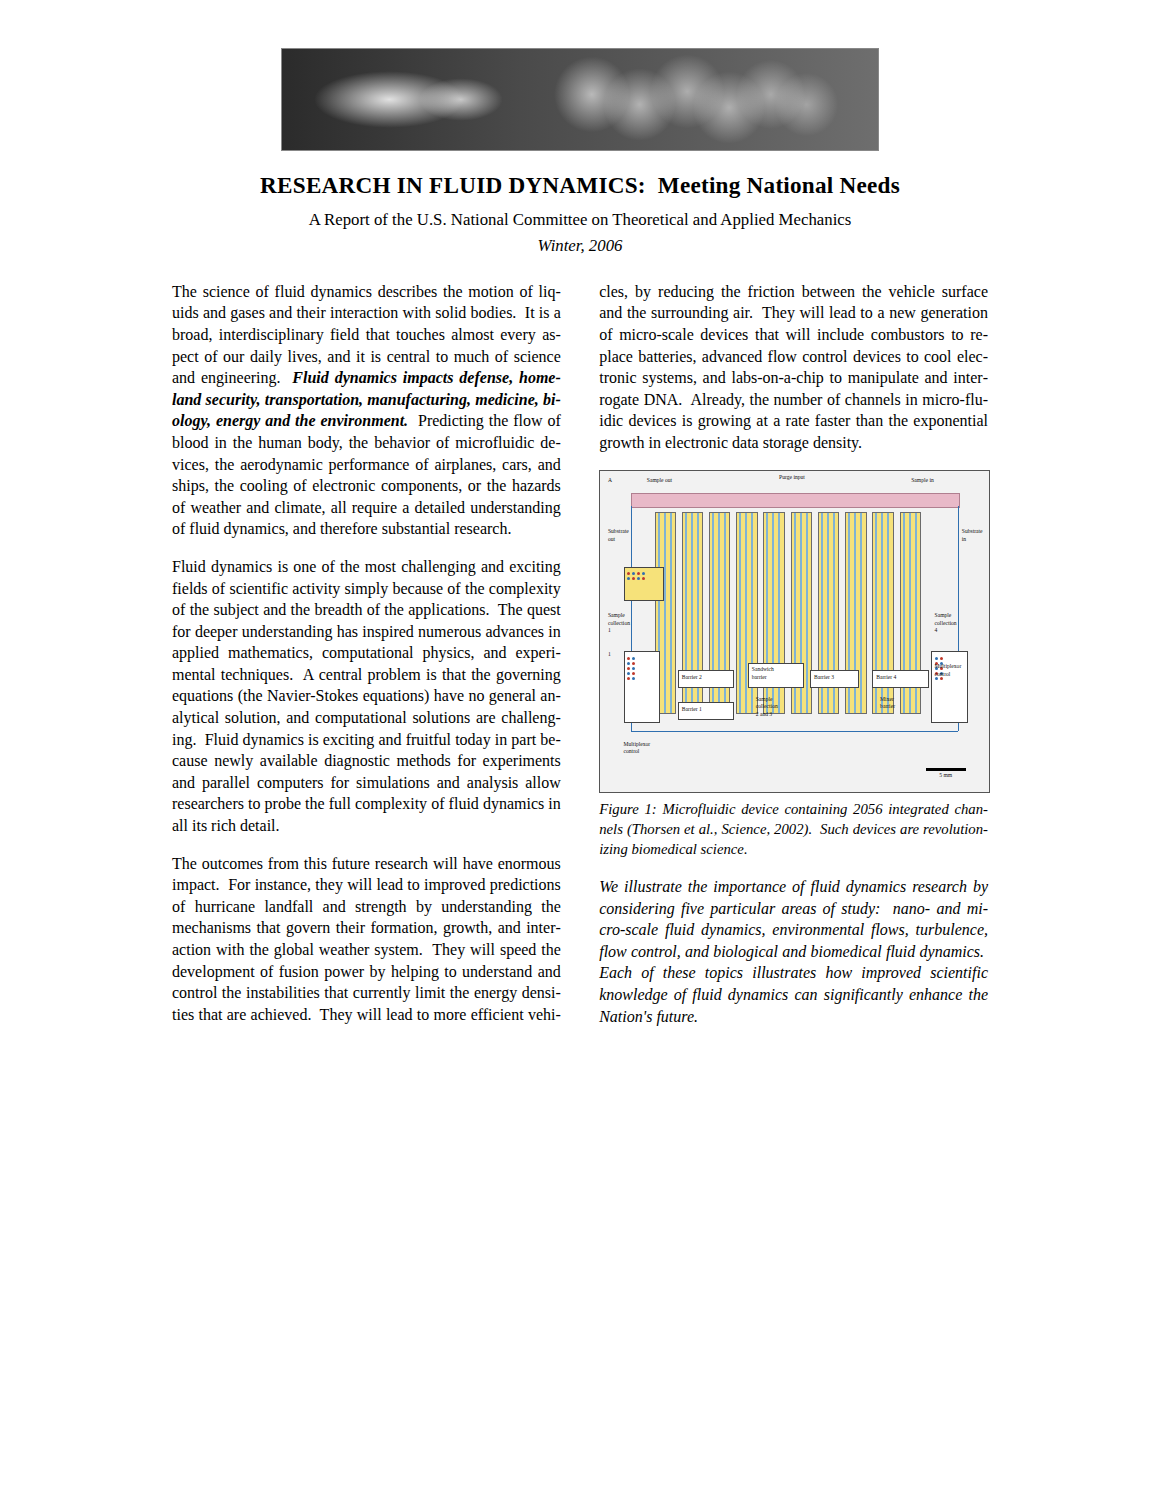RESEARCH IN FLUID DYNAMICS: Meeting National Needs
A Report of the U.S. National Committee on Theoretical and Applied Mechanics
Winter, 2006
The science of fluid dynamics describes the motion of liquids and gases and their interaction with solid bodies. It is a broad, interdisciplinary field that touches almost every aspect of our daily lives, and it is central to much of science and engineering. Fluid dynamics impacts defense, homeland security, transportation, manufacturing, medicine, biology, energy and the environment. Predicting the flow of blood in the human body, the behavior of microfluidic devices, the aerodynamic performance of airplanes, cars, and ships, the cooling of electronic components, or the hazards of weather and climate, all require a detailed understanding of fluid dynamics, and therefore substantial research.
Fluid dynamics is one of the most challenging and exciting fields of scientific activity simply because of the complexity of the subject and the breadth of the applications. The quest for deeper understanding has inspired numerous advances in applied mathematics, computational physics, and experimental techniques. A central problem is that the governing equations (the Navier-Stokes equations) have no general analytical solution, and computational solutions are challenging. Fluid dynamics is exciting and fruitful today in part because newly available diagnostic methods for experiments and parallel computers for simulations and analysis allow researchers to probe the full complexity of fluid dynamics in all its rich detail.
The outcomes from this future research will have enormous impact. For instance, they will lead to improved predictions of hurricane landfall and strength by understanding the mechanisms that govern their formation, growth, and interaction with the global weather system. They will speed the development of fusion power by helping to understand and control the instabilities that currently limit the energy densities that are achieved. They will lead to more efficient vehicles, by reducing the friction between the vehicle surface and the surrounding air. They will lead to a new generation of micro-scale devices that will include combustors to replace batteries, advanced flow control devices to cool electronic systems, and labs-on-a-chip to manipulate and interrogate DNA. Already, the number of channels in micro-fluidic devices is growing at a rate faster than the exponential growth in electronic data storage density.
A Sample out Purge input Sample in
Substrate
out Substrate
in
Sample
collection
1 Sample
collection
4
1
Barrier 2
Sandwich
barrier
Barrier 3
Barrier 4 Multiplexor
control
Barrier 1 Sample
collection
2 and 3 Mixer
barrier Multiplexor
control
5 mm
Figure 1: Microfluidic device containing 2056 integrated channels (Thorsen et al., Science, 2002). Such devices are revolutionizing biomedical science.
We illustrate the importance of fluid dynamics research by considering five particular areas of study: nano- and micro-scale fluid dynamics, environmental flows, turbulence, flow control, and biological and biomedical fluid dynamics. Each of these topics illustrates how improved scientific knowledge of fluid dynamics can significantly enhance the Nation's future.